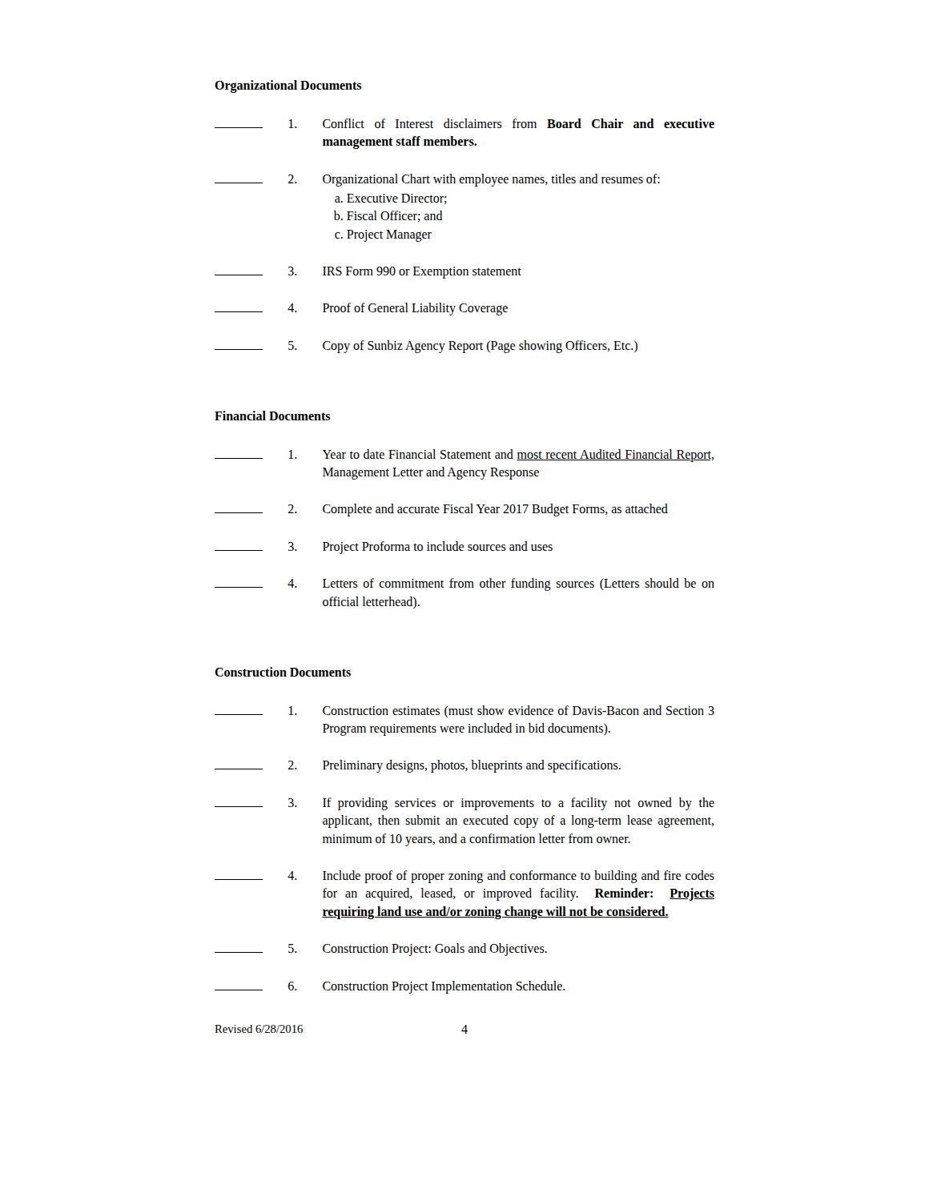Organizational Documents
| | 1. | Conflict of Interest disclaimers from Board Chair and executive management staff members. |
| | 2. | Organizational Chart with employee names, titles and resumes of: Executive Director; Fiscal Officer; and Project Manager |
| | 3. | IRS Form 990 or Exemption statement |
| | 4. | Proof of General Liability Coverage |
| | 5. | Copy of Sunbiz Agency Report (Page showing Officers, Etc.) |
Financial Documents
| | 1. | Year to date Financial Statement and most recent Audited Financial Report, Management Letter and Agency Response |
| | 2. | Complete and accurate Fiscal Year 2017 Budget Forms, as attached |
| | 3. | Project Proforma to include sources and uses |
| | 4. | Letters of commitment from other funding sources (Letters should be on official letterhead). |
Construction Documents
| | 1. | Construction estimates (must show evidence of Davis-Bacon and Section 3 Program requirements were included in bid documents). |
| | 2. | Preliminary designs, photos, blueprints and specifications. |
| | 3. | If providing services or improvements to a facility not owned by the applicant, then submit an executed copy of a long-term lease agreement, minimum of 10 years, and a confirmation letter from owner. |
| | 4. | Include proof of proper zoning and conformance to building and fire codes for an acquired, leased, or improved facility. Reminder: Projects requiring land use and/or zoning change will not be considered. |
| | 5. | Construction Project: Goals and Objectives. |
| | 6. | Construction Project Implementation Schedule. |
Revised 6/28/2016 4